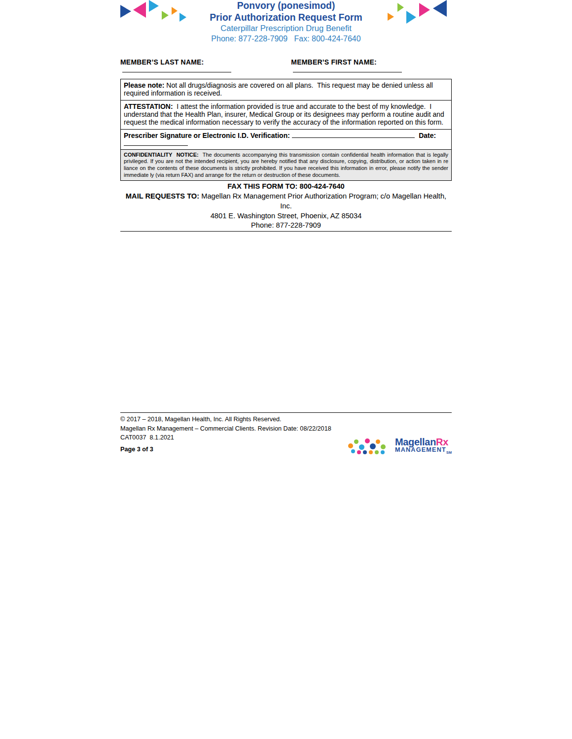Ponvory (ponesimod)
Prior Authorization Request Form
Caterpillar Prescription Drug Benefit
Phone: 877-228-7909 Fax: 800-424-7640
MEMBER’S LAST NAME: MEMBER’S FIRST NAME:
Please note: Not all drugs/diagnosis are covered on all plans. This request may be denied unless all required information is received.
ATTESTATION: I attest the information provided is true and accurate to the best of my knowledge. I understand that the Health Plan, insurer, Medical Group or its designees may perform a routine audit and request the medical information necessary to verify the accuracy of the information reported on this form.
Prescriber Signature or Electronic I.D. Verification: Date:
CONFIDENTIALITY NOTICE: The documents accompanying this transmission contain confidential health information that is legally privileged. If you are not the intended recipient, you are hereby notified that any disclosure, copying, distribution, or action taken in re liance on the contents of these documents is strictly prohibited. If you have received this information in error, please notify the sender immediate ly (via return FAX) and arrange for the return or destruction of these documents.
FAX THIS FORM TO: 800-424-7640
MAIL REQUESTS TO: Magellan Rx Management Prior Authorization Program; c/o Magellan Health, Inc.
4801 E. Washington Street, Phoenix, AZ 85034
Phone: 877-228-7909
© 2017 – 2018, Magellan Health, Inc. All Rights Reserved.
Magellan Rx Management – Commercial Clients. Revision Date: 08/22/2018
CAT0037 8.1.2021
Page 3 of 3
MagellanRx
MANAGEMENTSM